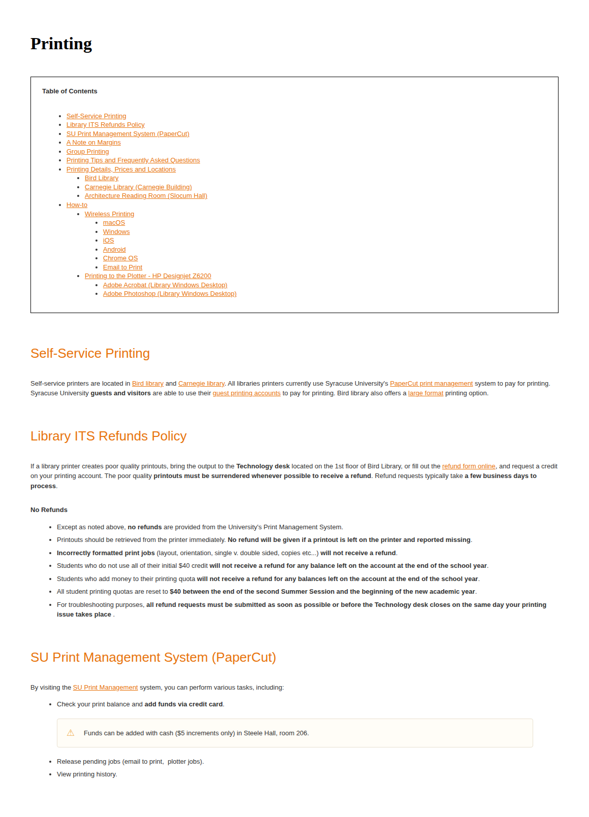Printing
Table of Contents
Self-Service Printing
Library ITS Refunds Policy
SU Print Management System (PaperCut)
A Note on Margins
Group Printing
Printing Tips and Frequently Asked Questions
Printing Details, Prices and Locations
Bird Library
Carnegie Library (Carnegie Building)
Architecture Reading Room (Slocum Hall)
How-to
Wireless Printing
macOS
Windows
iOS
Android
Chrome OS
Email to Print
Printing to the Plotter - HP Designjet Z6200
Adobe Acrobat (Library Windows Desktop)
Adobe Photoshop (Library Windows Desktop)
Self-Service Printing
Self-service printers are located in Bird library and Carnegie library. All libraries printers currently use Syracuse University's PaperCut print management system to pay for printing. Syracuse University guests and visitors are able to use their guest printing accounts to pay for printing. Bird library also offers a large format printing option.
Library ITS Refunds Policy
If a library printer creates poor quality printouts, bring the output to the Technology desk located on the 1st floor of Bird Library, or fill out the refund form online, and request a credit on your printing account. The poor quality printouts must be surrendered whenever possible to receive a refund. Refund requests typically take a few business days to process.
No Refunds
Except as noted above, no refunds are provided from the University's Print Management System.
Printouts should be retrieved from the printer immediately. No refund will be given if a printout is left on the printer and reported missing.
Incorrectly formatted print jobs (layout, orientation, single v. double sided, copies etc...) will not receive a refund.
Students who do not use all of their initial $40 credit will not receive a refund for any balance left on the account at the end of the school year.
Students who add money to their printing quota will not receive a refund for any balances left on the account at the end of the school year.
All student printing quotas are reset to $40 between the end of the second Summer Session and the beginning of the new academic year.
For troubleshooting purposes, all refund requests must be submitted as soon as possible or before the Technology desk closes on the same day your printing issue takes place .
SU Print Management System (PaperCut)
By visiting the SU Print Management system, you can perform various tasks, including:
Check your print balance and add funds via credit card.
⚠ Funds can be added with cash ($5 increments only) in Steele Hall, room 206.
Release pending jobs (email to print, plotter jobs).
View printing history.